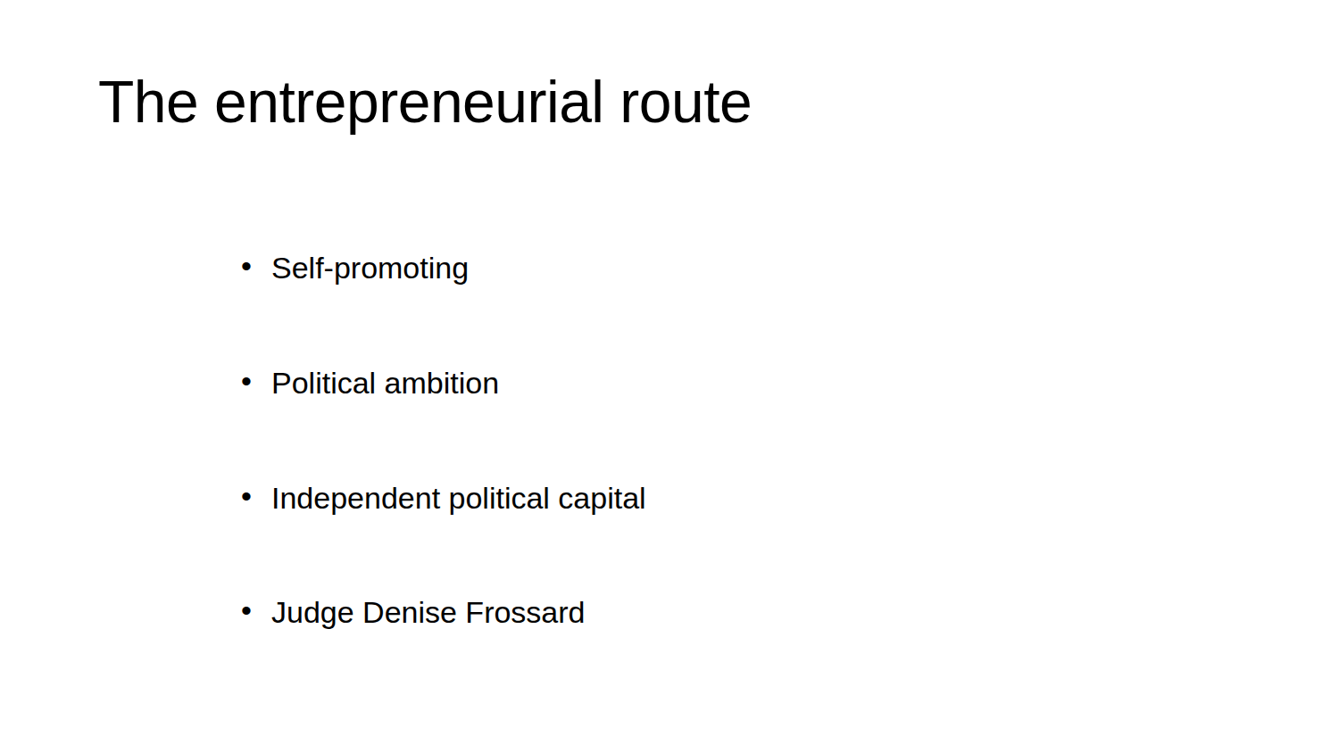The entrepreneurial route
Self-promoting
Political ambition
Independent political capital
Judge Denise Frossard